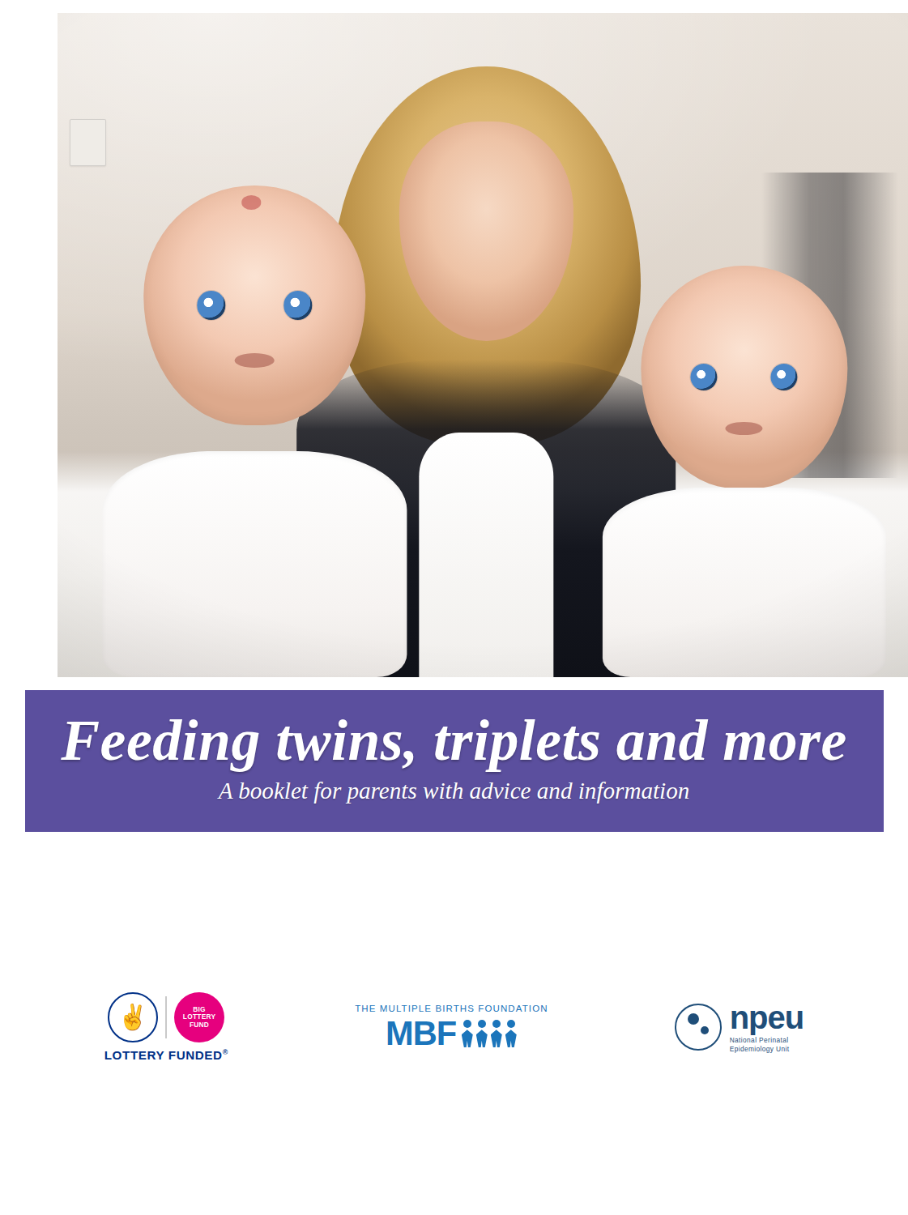Feeding twins, triplets and more
A booklet for parents with advice and information
✌
Big
Lottery
Fund
Lottery Funded®
The Multiple Births Foundation
MBF
npeu
National Perinatal
Epidemiology Unit